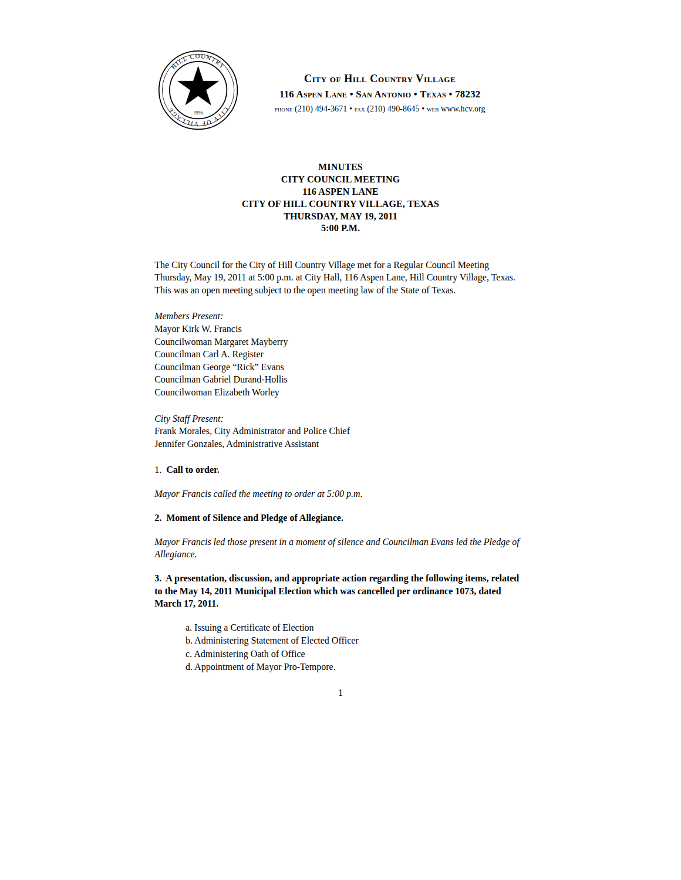HILL COUNTRY CITY OF VILLAGE 1956
City of Hill Country Village
116 Aspen Lane • San Antonio • Texas • 78232
phone (210) 494-3671 • fax (210) 490-8645 • web www.hcv.org
MINUTES
CITY COUNCIL MEETING
116 ASPEN LANE
CITY OF HILL COUNTRY VILLAGE, TEXAS
THURSDAY, MAY 19, 2011
5:00 P.M.
The City Council for the City of Hill Country Village met for a Regular Council Meeting Thursday, May 19, 2011 at 5:00 p.m. at City Hall, 116 Aspen Lane, Hill Country Village, Texas. This was an open meeting subject to the open meeting law of the State of Texas.
Members Present:
Mayor Kirk W. Francis
Councilwoman Margaret Mayberry
Councilman Carl A. Register
Councilman George “Rick” Evans
Councilman Gabriel Durand-Hollis
Councilwoman Elizabeth Worley
City Staff Present:
Frank Morales, City Administrator and Police Chief
Jennifer Gonzales, Administrative Assistant
1. Call to order.
Mayor Francis called the meeting to order at 5:00 p.m.
2. Moment of Silence and Pledge of Allegiance.
Mayor Francis led those present in a moment of silence and Councilman Evans led the Pledge of Allegiance.
3. A presentation, discussion, and appropriate action regarding the following items, related to the May 14, 2011 Municipal Election which was cancelled per ordinance 1073, dated March 17, 2011.
a. Issuing a Certificate of Election
b. Administering Statement of Elected Officer
c. Administering Oath of Office
d. Appointment of Mayor Pro-Tempore.
1